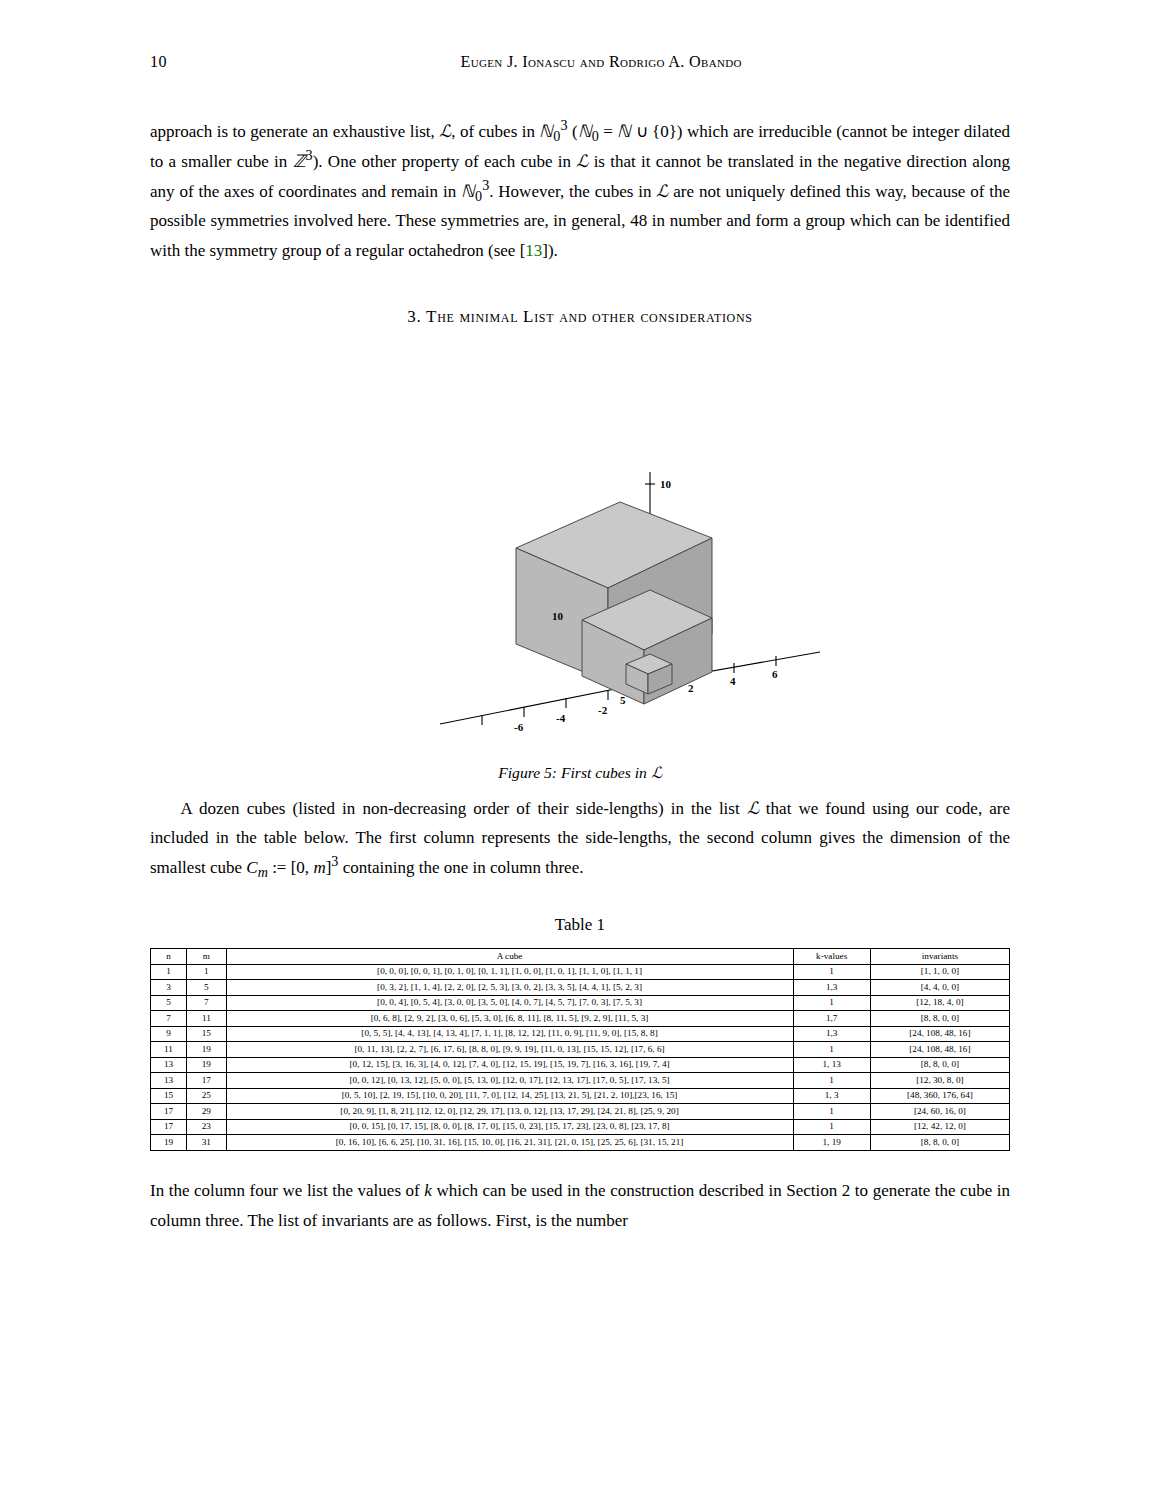10 Eugen J. Ionascu and Rodrigo A. Obando
approach is to generate an exhaustive list, ℒ, of cubes in ℕ03 (ℕ0 = ℕ ∪ {0}) which are irreducible (cannot be integer dilated to a smaller cube in ℤ3). One other property of each cube in ℒ is that it cannot be translated in the negative direction along any of the axes of coordinates and remain in ℕ03. However, the cubes in ℒ are not uniquely defined this way, because of the possible symmetries involved here. These symmetries are, in general, 48 in number and form a group which can be identified with the symmetry group of a regular octahedron (see [13]).
3. The minimal List and other considerations
2 4 6 8 10 2 4 6 -2 -4 -6 10 5
Figure 5: First cubes in ℒ
A dozen cubes (listed in non-decreasing order of their side-lengths) in the list ℒ that we found using our code, are included in the table below. The first column represents the side-lengths, the second column gives the dimension of the smallest cube Cm := [0, m]3 containing the one in column three.
Table 1
| n | m | A cube | k-values | invariants |
| --- | --- | --- | --- | --- |
| 1 | 1 | [0, 0, 0], [0, 0, 1], [0, 1, 0], [0, 1, 1], [1, 0, 0], [1, 0, 1], [1, 1, 0], [1, 1, 1] | 1 | [1, 1, 0, 0] |
| 3 | 5 | [0, 3, 2], [1, 1, 4], [2, 2, 0], [2, 5, 3], [3, 0, 2], [3, 3, 5], [4, 4, 1], [5, 2, 3] | 1,3 | [4, 4, 0, 0] |
| 5 | 7 | [0, 0, 4], [0, 5, 4], [3, 0, 0], [3, 5, 0], [4, 0, 7], [4, 5, 7], [7, 0, 3], [7, 5, 3] | 1 | [12, 18, 4, 0] |
| 7 | 11 | [0, 6, 8], [2, 9, 2], [3, 0, 6], [5, 3, 0], [6, 8, 11], [8, 11, 5], [9, 2, 9], [11, 5, 3] | 1,7 | [8, 8, 0, 0] |
| 9 | 15 | [0, 5, 5], [4, 4, 13], [4, 13, 4], [7, 1, 1], [8, 12, 12], [11, 0, 9], [11, 9, 0], [15, 8, 8] | 1,3 | [24, 108, 48, 16] |
| 11 | 19 | [0, 11, 13], [2, 2, 7], [6, 17, 6], [8, 8, 0], [9, 9, 19], [11, 0, 13], [15, 15, 12], [17, 6, 6] | 1 | [24, 108, 48, 16] |
| 13 | 19 | [0, 12, 15], [3, 16, 3], [4, 0, 12], [7, 4, 0], [12, 15, 19], [15, 19, 7], [16, 3, 16], [19, 7, 4] | 1, 13 | [8, 8, 0, 0] |
| 13 | 17 | [0, 0, 12], [0, 13, 12], [5, 0, 0], [5, 13, 0], [12, 0, 17], [12, 13, 17], [17, 0, 5], [17, 13, 5] | 1 | [12, 30, 8, 0] |
| 15 | 25 | [0, 5, 10], [2, 19, 15], [10, 0, 20], [11, 7, 0], [12, 14, 25], [13, 21, 5], [21, 2, 10],[23, 16, 15] | 1, 3 | [48, 360, 176, 64] |
| 17 | 29 | [0, 20, 9], [1, 8, 21], [12, 12, 0], [12, 29, 17], [13, 0, 12], [13, 17, 29], [24, 21, 8], [25, 9, 20] | 1 | [24, 60, 16, 0] |
| 17 | 23 | [0, 0, 15], [0, 17, 15], [8, 0, 0], [8, 17, 0], [15, 0, 23], [15, 17, 23], [23, 0, 8], [23, 17, 8] | 1 | [12, 42, 12, 0] |
| 19 | 31 | [0, 16, 10], [6, 6, 25], [10, 31, 16], [15, 10, 0], [16, 21, 31], [21, 0, 15], [25, 25, 6], [31, 15, 21] | 1, 19 | [8, 8, 0, 0] |
In the column four we list the values of k which can be used in the construction described in Section 2 to generate the cube in column three. The list of invariants are as follows. First, is the number